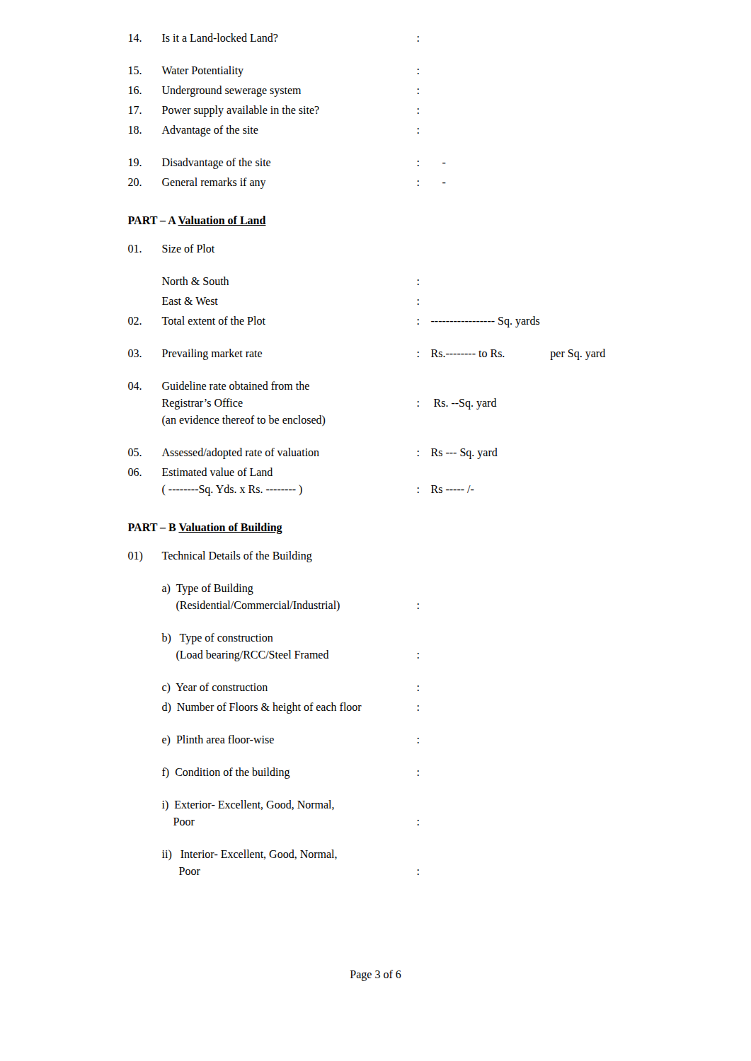| 14. | Is it a Land-locked Land? | : | |
| 15. | Water Potentiality | : | |
| 16. | Underground sewerage system | : | |
| 17. | Power supply available in the site? | : | |
| 18. | Advantage of the site | : | |
| 19. | Disadvantage of the site | : | - |
| 20. | General remarks if any | : | - |
PART – A Valuation of Land
| 01. | Size of Plot | | |
| | North & South | : | |
| | East & West | : | |
| 02. | Total extent of the Plot | : | ----------------- Sq. yards |
| 03. | Prevailing market rate | : | Rs.-------- to Rs. per Sq. yard |
| 04. | Guideline rate obtained from the Registrar’s Office (an evidence thereof to be enclosed) | : | Rs. --Sq. yard |
| 05. | Assessed/adopted rate of valuation | : | Rs --- Sq. yard |
| 06. | Estimated value of Land ( --------Sq. Yds. x Rs. -------- ) | : | Rs ----- /- |
PART – B Valuation of Building
| 01) | Technical Details of the Building | | |
| | a) Type of Building (Residential/Commercial/Industrial) | : | |
| | b) Type of construction (Load bearing/RCC/Steel Framed | : | |
| | c) Year of construction | : | |
| | d) Number of Floors & height of each floor | : | |
| | e) Plinth area floor-wise | : | |
| | f) Condition of the building | : | |
| | i) Exterior- Excellent, Good, Normal, Poor | : | |
| | ii) Interior- Excellent, Good, Normal, Poor | : | |
Page 3 of 6